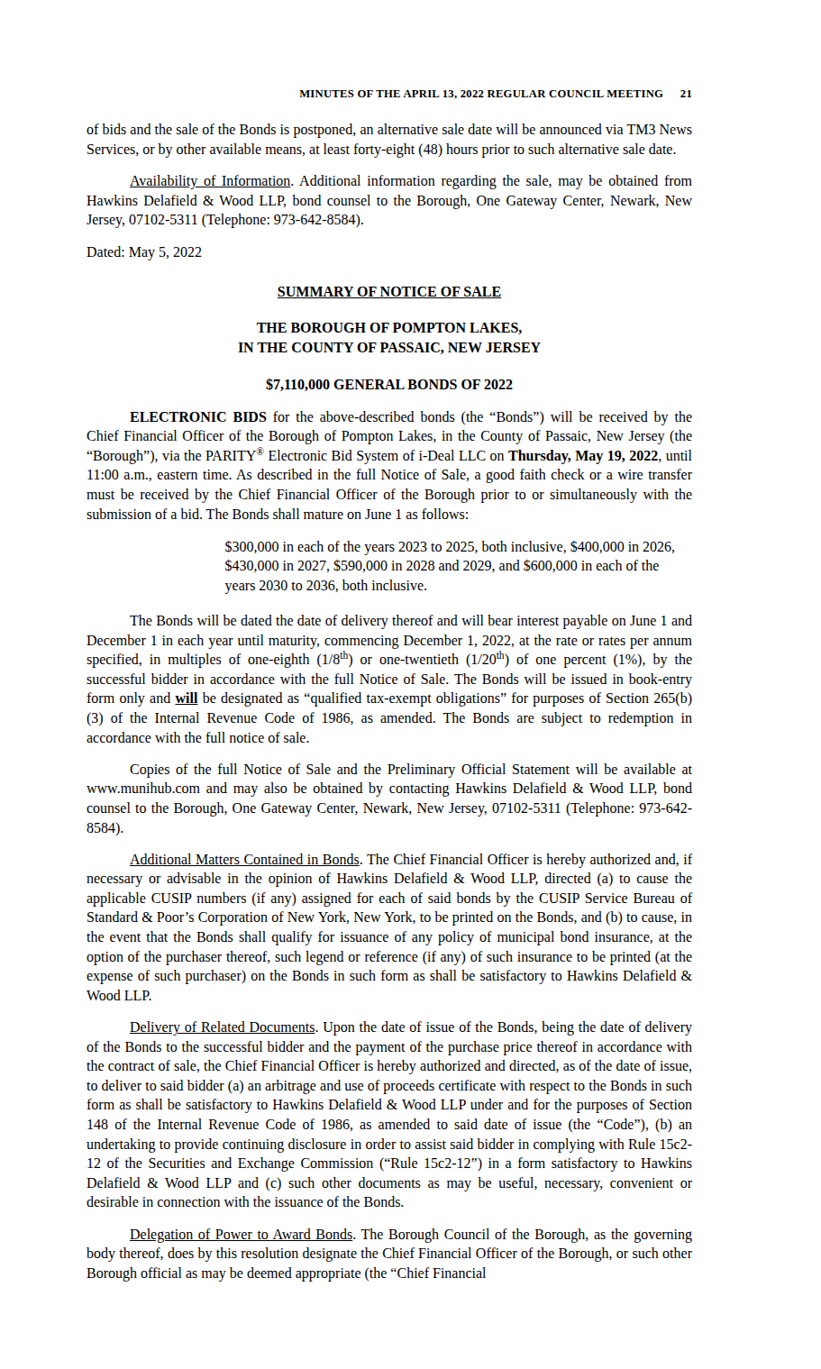MINUTES OF THE APRIL 13, 2022 REGULAR COUNCIL MEETING 21
of bids and the sale of the Bonds is postponed, an alternative sale date will be announced via TM3 News Services, or by other available means, at least forty-eight (48) hours prior to such alternative sale date.
Availability of Information. Additional information regarding the sale, may be obtained from Hawkins Delafield & Wood LLP, bond counsel to the Borough, One Gateway Center, Newark, New Jersey, 07102-5311 (Telephone: 973-642-8584).
Dated: May 5, 2022
SUMMARY OF NOTICE OF SALE
THE BOROUGH OF POMPTON LAKES,
IN THE COUNTY OF PASSAIC, NEW JERSEY
$7,110,000 GENERAL BONDS OF 2022
ELECTRONIC BIDS for the above-described bonds (the “Bonds”) will be received by the Chief Financial Officer of the Borough of Pompton Lakes, in the County of Passaic, New Jersey (the “Borough”), via the PARITY® Electronic Bid System of i-Deal LLC on Thursday, May 19, 2022, until 11:00 a.m., eastern time. As described in the full Notice of Sale, a good faith check or a wire transfer must be received by the Chief Financial Officer of the Borough prior to or simultaneously with the submission of a bid. The Bonds shall mature on June 1 as follows:
$300,000 in each of the years 2023 to 2025, both inclusive, $400,000 in 2026, $430,000 in 2027, $590,000 in 2028 and 2029, and $600,000 in each of the years 2030 to 2036, both inclusive.
The Bonds will be dated the date of delivery thereof and will bear interest payable on June 1 and December 1 in each year until maturity, commencing December 1, 2022, at the rate or rates per annum specified, in multiples of one-eighth (1/8th) or one-twentieth (1/20th) of one percent (1%), by the successful bidder in accordance with the full Notice of Sale. The Bonds will be issued in book-entry form only and will be designated as “qualified tax-exempt obligations” for purposes of Section 265(b)(3) of the Internal Revenue Code of 1986, as amended. The Bonds are subject to redemption in accordance with the full notice of sale.
Copies of the full Notice of Sale and the Preliminary Official Statement will be available at www.munihub.com and may also be obtained by contacting Hawkins Delafield & Wood LLP, bond counsel to the Borough, One Gateway Center, Newark, New Jersey, 07102-5311 (Telephone: 973-642-8584).
Additional Matters Contained in Bonds. The Chief Financial Officer is hereby authorized and, if necessary or advisable in the opinion of Hawkins Delafield & Wood LLP, directed (a) to cause the applicable CUSIP numbers (if any) assigned for each of said bonds by the CUSIP Service Bureau of Standard & Poor’s Corporation of New York, New York, to be printed on the Bonds, and (b) to cause, in the event that the Bonds shall qualify for issuance of any policy of municipal bond insurance, at the option of the purchaser thereof, such legend or reference (if any) of such insurance to be printed (at the expense of such purchaser) on the Bonds in such form as shall be satisfactory to Hawkins Delafield & Wood LLP.
Delivery of Related Documents. Upon the date of issue of the Bonds, being the date of delivery of the Bonds to the successful bidder and the payment of the purchase price thereof in accordance with the contract of sale, the Chief Financial Officer is hereby authorized and directed, as of the date of issue, to deliver to said bidder (a) an arbitrage and use of proceeds certificate with respect to the Bonds in such form as shall be satisfactory to Hawkins Delafield & Wood LLP under and for the purposes of Section 148 of the Internal Revenue Code of 1986, as amended to said date of issue (the “Code”), (b) an undertaking to provide continuing disclosure in order to assist said bidder in complying with Rule 15c2-12 of the Securities and Exchange Commission (“Rule 15c2-12”) in a form satisfactory to Hawkins Delafield & Wood LLP and (c) such other documents as may be useful, necessary, convenient or desirable in connection with the issuance of the Bonds.
Delegation of Power to Award Bonds. The Borough Council of the Borough, as the governing body thereof, does by this resolution designate the Chief Financial Officer of the Borough, or such other Borough official as may be deemed appropriate (the “Chief Financial